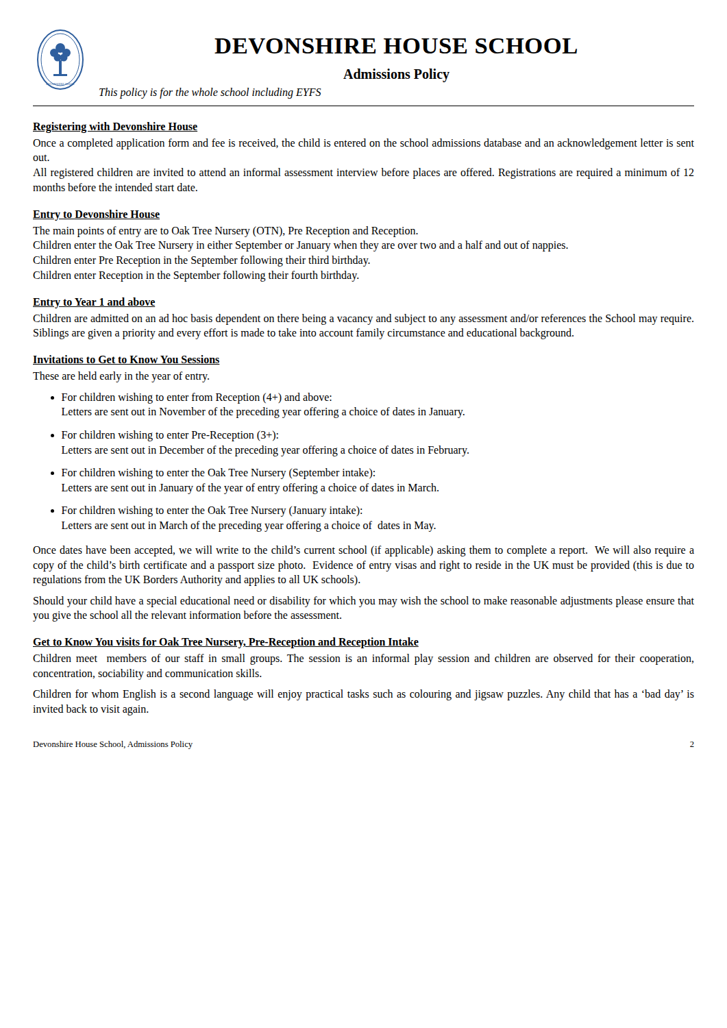DEVONSHIRE HOUSE
DEVONSHIRE HOUSE SCHOOL
Admissions Policy
This policy is for the whole school including EYFS
Registering with Devonshire House
Once a completed application form and fee is received, the child is entered on the school admissions database and an acknowledgement letter is sent out.
All registered children are invited to attend an informal assessment interview before places are offered. Registrations are required a minimum of 12 months before the intended start date.
Entry to Devonshire House
The main points of entry are to Oak Tree Nursery (OTN), Pre Reception and Reception.
Children enter the Oak Tree Nursery in either September or January when they are over two and a half and out of nappies.
Children enter Pre Reception in the September following their third birthday.
Children enter Reception in the September following their fourth birthday.
Entry to Year 1 and above
Children are admitted on an ad hoc basis dependent on there being a vacancy and subject to any assessment and/or references the School may require. Siblings are given a priority and every effort is made to take into account family circumstance and educational background.
Invitations to Get to Know You Sessions
These are held early in the year of entry.
For children wishing to enter from Reception (4+) and above:
Letters are sent out in November of the preceding year offering a choice of dates in January.
For children wishing to enter Pre-Reception (3+):
Letters are sent out in December of the preceding year offering a choice of dates in February.
For children wishing to enter the Oak Tree Nursery (September intake):
Letters are sent out in January of the year of entry offering a choice of dates in March.
For children wishing to enter the Oak Tree Nursery (January intake):
Letters are sent out in March of the preceding year offering a choice of dates in May.
Once dates have been accepted, we will write to the child’s current school (if applicable) asking them to complete a report. We will also require a copy of the child’s birth certificate and a passport size photo. Evidence of entry visas and right to reside in the UK must be provided (this is due to regulations from the UK Borders Authority and applies to all UK schools).
Should your child have a special educational need or disability for which you may wish the school to make reasonable adjustments please ensure that you give the school all the relevant information before the assessment.
Get to Know You visits for Oak Tree Nursery, Pre-Reception and Reception Intake
Children meet members of our staff in small groups. The session is an informal play session and children are observed for their cooperation, concentration, sociability and communication skills.
Children for whom English is a second language will enjoy practical tasks such as colouring and jigsaw puzzles. Any child that has a ‘bad day’ is invited back to visit again.
Devonshire House School, Admissions Policy 2